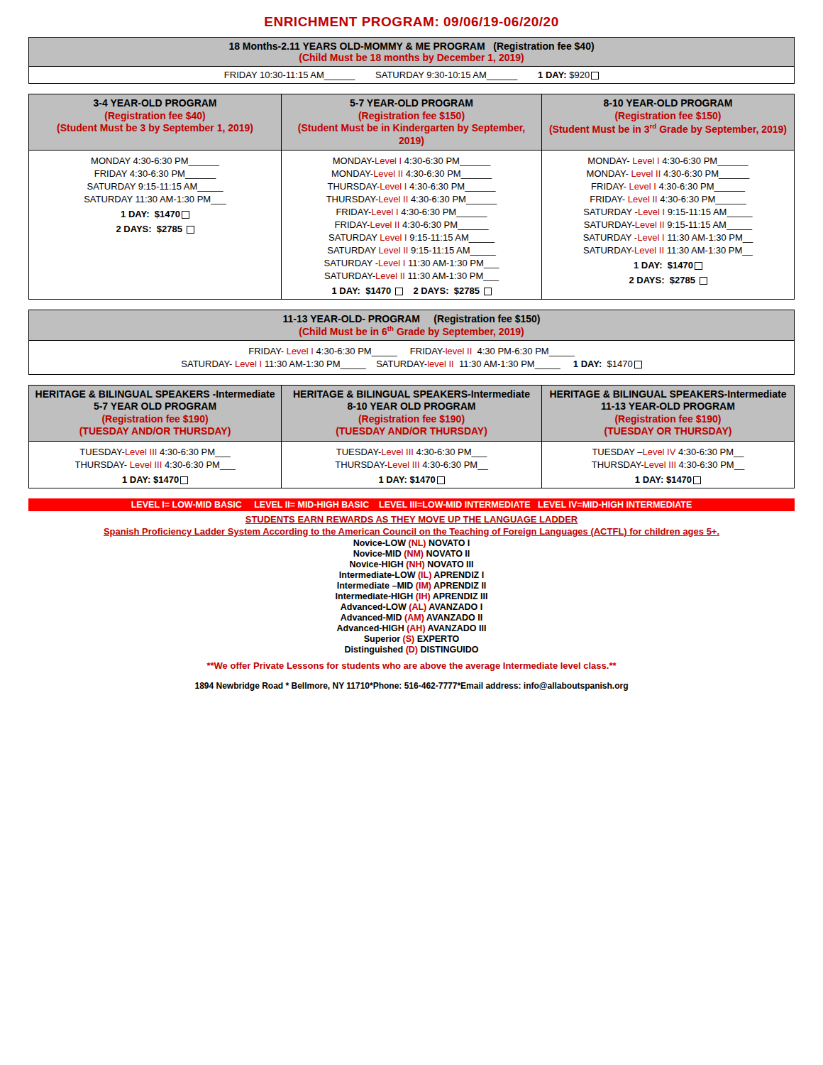ENRICHMENT PROGRAM: 09/06/19-06/20/20
| 18 Months-2.11 YEARS OLD-MOMMY & ME PROGRAM (Registration fee $40) (Child Must be 18 months by December 1, 2019) |
| FRIDAY 10:30-11:15 AM______ SATURDAY 9:30-10:15 AM______ 1 DAY: $920 |
| 3-4 YEAR-OLD PROGRAM (Registration fee $40) (Student Must be 3 by September 1, 2019) | 5-7 YEAR-OLD PROGRAM (Registration fee $150) (Student Must be in Kindergarten by September, 2019) | 8-10 YEAR-OLD PROGRAM (Registration fee $150) (Student Must be in 3 rd Grade by September, 2019) |
| MONDAY 4:30-6:30 PM______ FRIDAY 4:30-6:30 PM______ SATURDAY 9:15-11:15 AM_____ SATURDAY 11:30 AM-1:30 PM___ 1 DAY: $1470 2 DAYS: $2785 | MONDAY- Level I 4:30-6:30 PM______ MONDAY- Level II 4:30-6:30 PM______ THURSDAY- Level I 4:30-6:30 PM______ THURSDAY- Level II 4:30-6:30 PM______ FRIDAY- Level I 4:30-6:30 PM______ FRIDAY- Level II 4:30-6:30 PM______ SATURDAY Level I 9:15-11:15 AM_____ SATURDAY Level II 9:15-11:15 AM_____ SATURDAY - Level I 11:30 AM-1:30 PM___ SATURDAY- Level II 11:30 AM-1:30 PM___ 1 DAY: $1470 2 DAYS: $2785 | MONDAY- Level I 4:30-6:30 PM______ MONDAY- Level II 4:30-6:30 PM______ FRIDAY- Level I 4:30-6:30 PM______ FRIDAY- Level II 4:30-6:30 PM______ SATURDAY - Level I 9:15-11:15 AM_____ SATURDAY- Level II 9:15-11:15 AM_____ SATURDAY - Level I 11:30 AM-1:30 PM__ SATURDAY- Level II 11:30 AM-1:30 PM__ 1 DAY: $1470 2 DAYS: $2785 |
| 11-13 YEAR-OLD- PROGRAM (Registration fee $150) (Child Must be in 6 th Grade by September, 2019) |
| FRIDAY- Level I 4:30-6:30 PM_____ FRIDAY- level II 4:30 PM-6:30 PM_____ SATURDAY- Level I 11:30 AM-1:30 PM_____ SATURDAY- level II 11:30 AM-1:30 PM_____ 1 DAY: $1470 |
| HERITAGE & BILINGUAL SPEAKERS -Intermediate 5-7 YEAR OLD PROGRAM (Registration fee $190) (TUESDAY AND/OR THURSDAY) | HERITAGE & BILINGUAL SPEAKERS-Intermediate 8-10 YEAR OLD PROGRAM (Registration fee $190) (TUESDAY AND/OR THURSDAY) | HERITAGE & BILINGUAL SPEAKERS-Intermediate 11-13 YEAR-OLD PROGRAM (Registration fee $190) (TUESDAY OR THURSDAY) |
| TUESDAY- Level III 4:30-6:30 PM___ THURSDAY- Level III 4:30-6:30 PM___ 1 DAY: $1470 | TUESDAY- Level III 4:30-6:30 PM___ THURSDAY- Level III 4:30-6:30 PM__ 1 DAY: $1470 | TUESDAY – Level IV 4:30-6:30 PM__ THURSDAY- Level III 4:30-6:30 PM__ 1 DAY: $1470 |
LEVEL I= LOW-MID BASIC LEVEL II= MID-HIGH BASIC LEVEL III=LOW-MID INTERMEDIATE LEVEL IV=MID-HIGH INTERMEDIATE
STUDENTS EARN REWARDS AS THEY MOVE UP THE LANGUAGE LADDER
Spanish Proficiency Ladder System According to the American Council on the Teaching of Foreign Languages (ACTFL) for children ages 5+.
Novice-LOW (NL) NOVATO I
Novice-MID (NM) NOVATO II
Novice-HIGH (NH) NOVATO III
Intermediate-LOW (IL) APRENDIZ I
Intermediate –MID (IM) APRENDIZ II
Intermediate-HIGH (IH) APRENDIZ III
Advanced-LOW (AL) AVANZADO I
Advanced-MID (AM) AVANZADO II
Advanced-HIGH (AH) AVANZADO III
Superior (S) EXPERTO
Distinguished (D) DISTINGUIDO
**We offer Private Lessons for students who are above the average Intermediate level class.**
1894 Newbridge Road * Bellmore, NY 11710*Phone: 516-462-7777*Email address: info@allaboutspanish.org